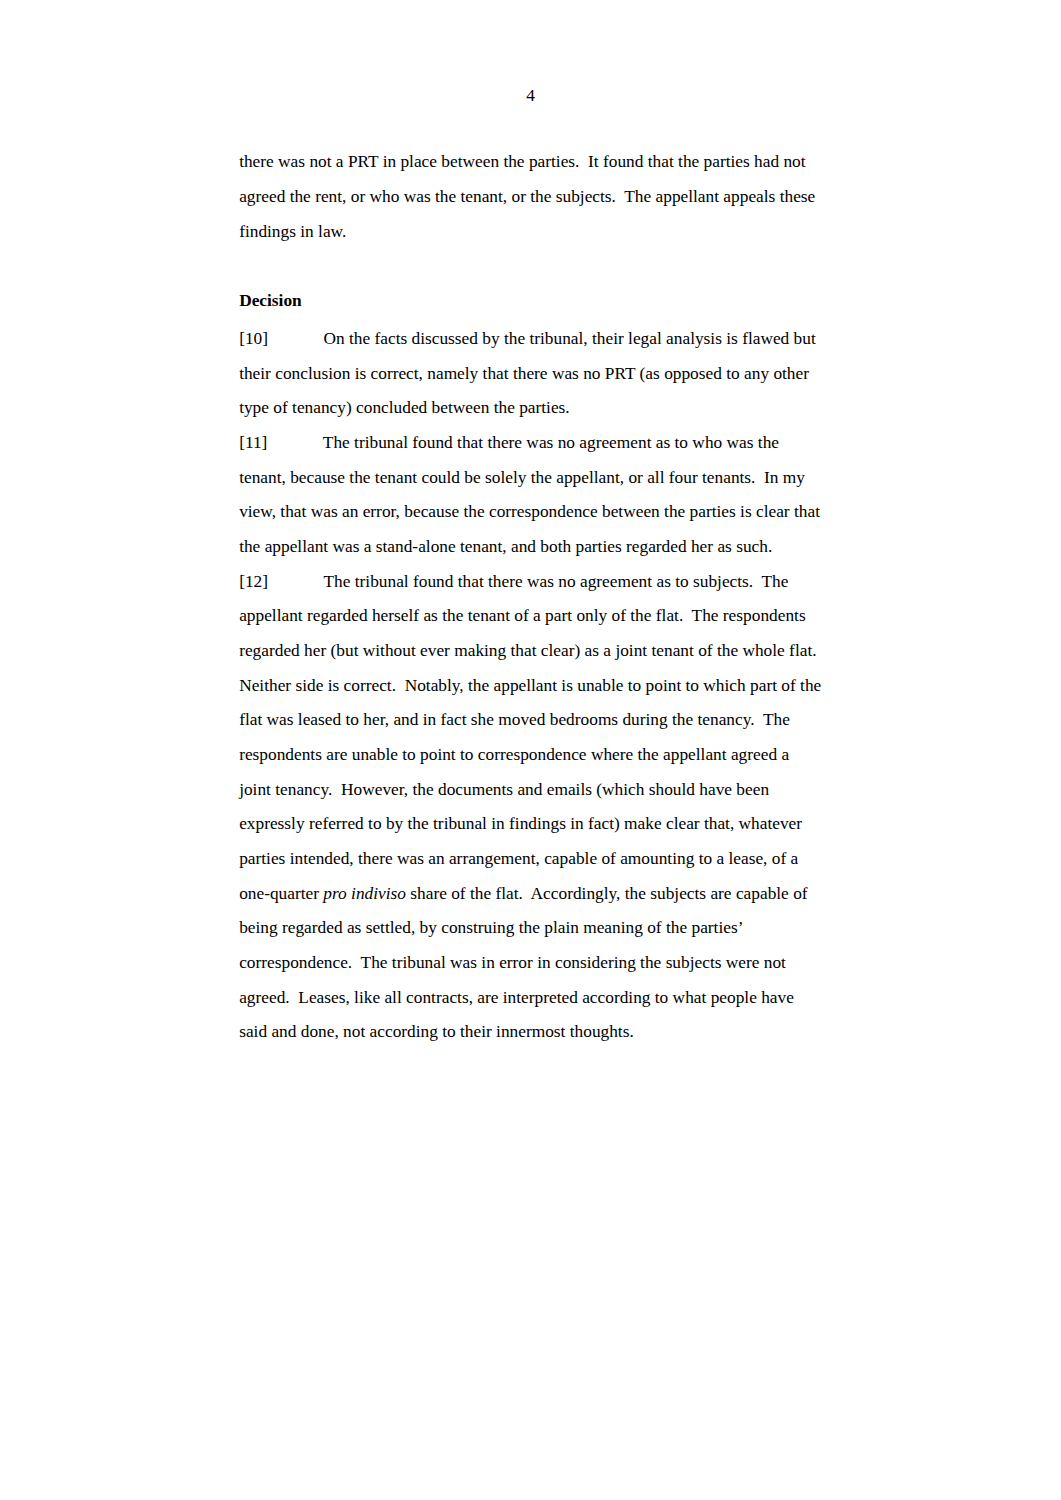4
there was not a PRT in place between the parties. It found that the parties had not agreed the rent, or who was the tenant, or the subjects. The appellant appeals these findings in law.
Decision
[10] On the facts discussed by the tribunal, their legal analysis is flawed but their conclusion is correct, namely that there was no PRT (as opposed to any other type of tenancy) concluded between the parties.
[11] The tribunal found that there was no agreement as to who was the tenant, because the tenant could be solely the appellant, or all four tenants. In my view, that was an error, because the correspondence between the parties is clear that the appellant was a stand-alone tenant, and both parties regarded her as such.
[12] The tribunal found that there was no agreement as to subjects. The appellant regarded herself as the tenant of a part only of the flat. The respondents regarded her (but without ever making that clear) as a joint tenant of the whole flat. Neither side is correct. Notably, the appellant is unable to point to which part of the flat was leased to her, and in fact she moved bedrooms during the tenancy. The respondents are unable to point to correspondence where the appellant agreed a joint tenancy. However, the documents and emails (which should have been expressly referred to by the tribunal in findings in fact) make clear that, whatever parties intended, there was an arrangement, capable of amounting to a lease, of a one-quarter pro indiviso share of the flat. Accordingly, the subjects are capable of being regarded as settled, by construing the plain meaning of the parties’ correspondence. The tribunal was in error in considering the subjects were not agreed. Leases, like all contracts, are interpreted according to what people have said and done, not according to their innermost thoughts.